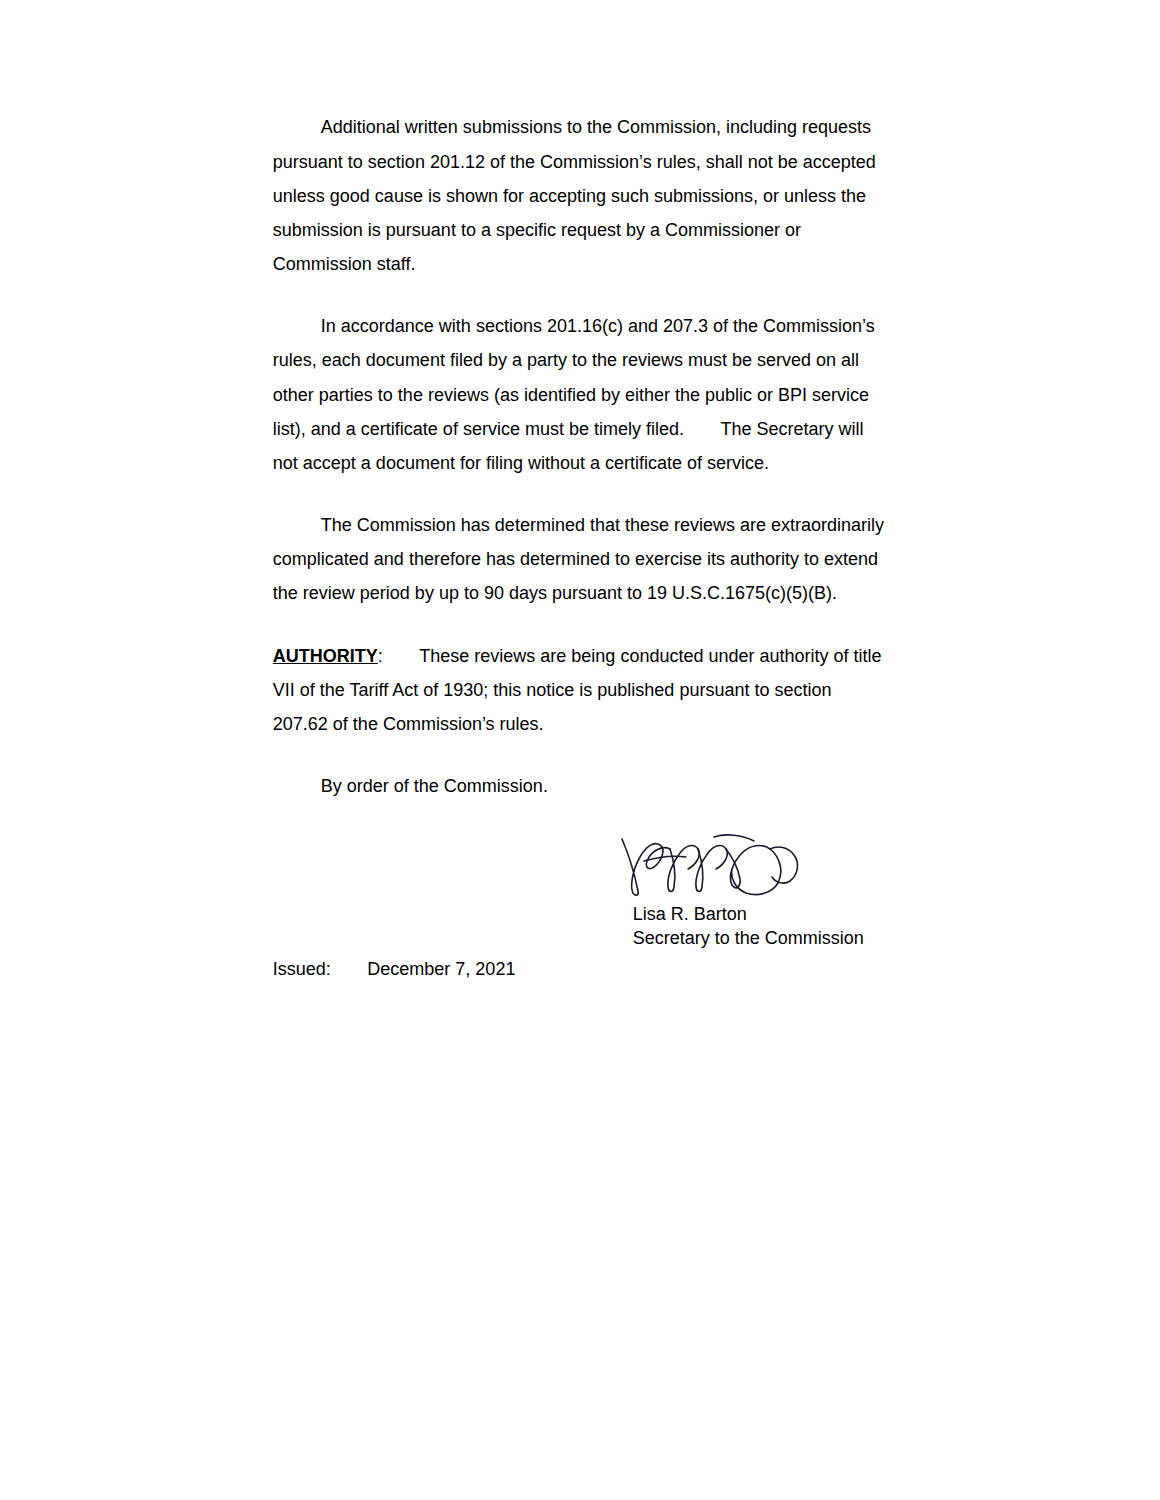Additional written submissions to the Commission, including requests pursuant to section 201.12 of the Commission’s rules, shall not be accepted unless good cause is shown for accepting such submissions, or unless the submission is pursuant to a specific request by a Commissioner or Commission staff.
In accordance with sections 201.16(c) and 207.3 of the Commission’s rules, each document filed by a party to the reviews must be served on all other parties to the reviews (as identified by either the public or BPI service list), and a certificate of service must be timely filed. The Secretary will not accept a document for filing without a certificate of service.
The Commission has determined that these reviews are extraordinarily complicated and therefore has determined to exercise its authority to extend the review period by up to 90 days pursuant to 19 U.S.C.1675(c)(5)(B).
AUTHORITY: These reviews are being conducted under authority of title VII of the Tariff Act of 1930; this notice is published pursuant to section 207.62 of the Commission’s rules.
By order of the Commission.
Lisa R. Barton
Secretary to the Commission
Issued: December 7, 2021